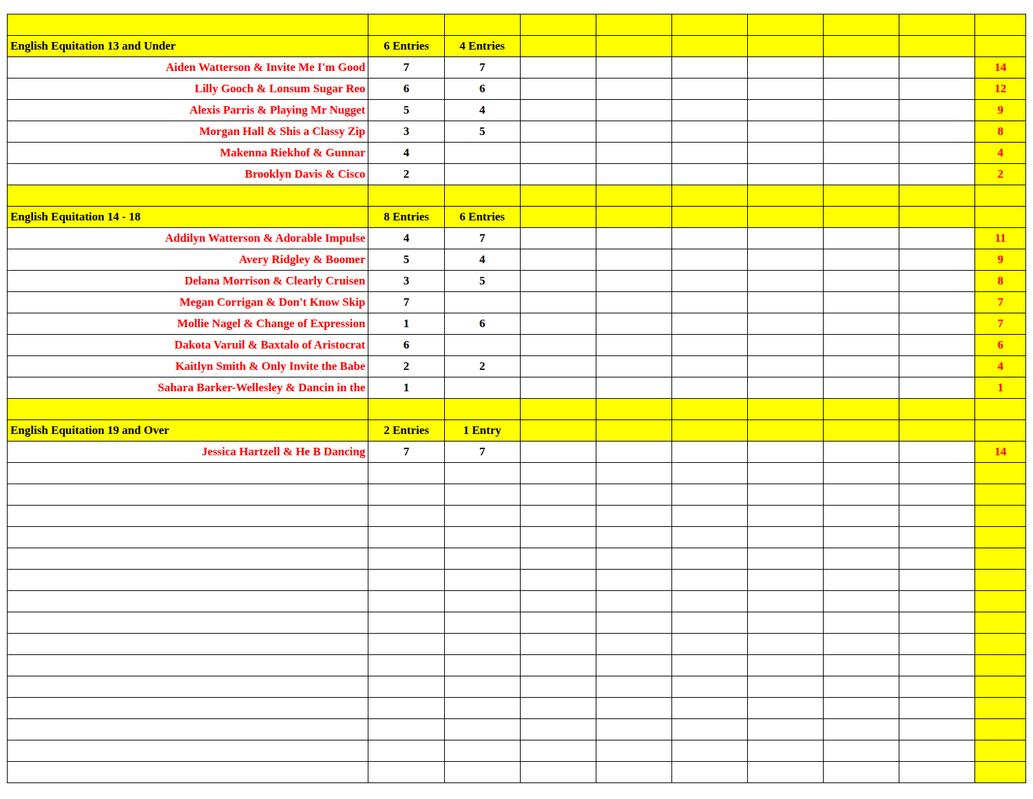| English Equitation 13 and Under | 6 Entries | 4 Entries | | | | | | | |
| Aiden Watterson & Invite Me I'm Good | 7 | 7 | | | | | | | 14 |
| Lilly Gooch & Lonsum Sugar Reo | 6 | 6 | | | | | | | 12 |
| Alexis Parris & Playing Mr Nugget | 5 | 4 | | | | | | | 9 |
| Morgan Hall & Shis a Classy Zip | 3 | 5 | | | | | | | 8 |
| Makenna Riekhof & Gunnar | 4 | | | | | | | | 4 |
| Brooklyn Davis & Cisco | 2 | | | | | | | | 2 |
| English Equitation 14 - 18 | 8 Entries | 6 Entries | | | | | | | |
| Addilyn Watterson & Adorable Impulse | 4 | 7 | | | | | | | 11 |
| Avery Ridgley & Boomer | 5 | 4 | | | | | | | 9 |
| Delana Morrison & Clearly Cruisen | 3 | 5 | | | | | | | 8 |
| Megan Corrigan & Don't Know Skip | 7 | | | | | | | | 7 |
| Mollie Nagel & Change of Expression | 1 | 6 | | | | | | | 7 |
| Dakota Varuil & Baxtalo of Aristocrat | 6 | | | | | | | | 6 |
| Kaitlyn Smith & Only Invite the Babe | 2 | 2 | | | | | | | 4 |
| Sahara Barker-Wellesley & Dancin in the | 1 | | | | | | | | 1 |
| English Equitation 19 and Over | 2 Entries | 1 Entry | | | | | | | |
| Jessica Hartzell & He B Dancing | 7 | 7 | | | | | | | 14 |